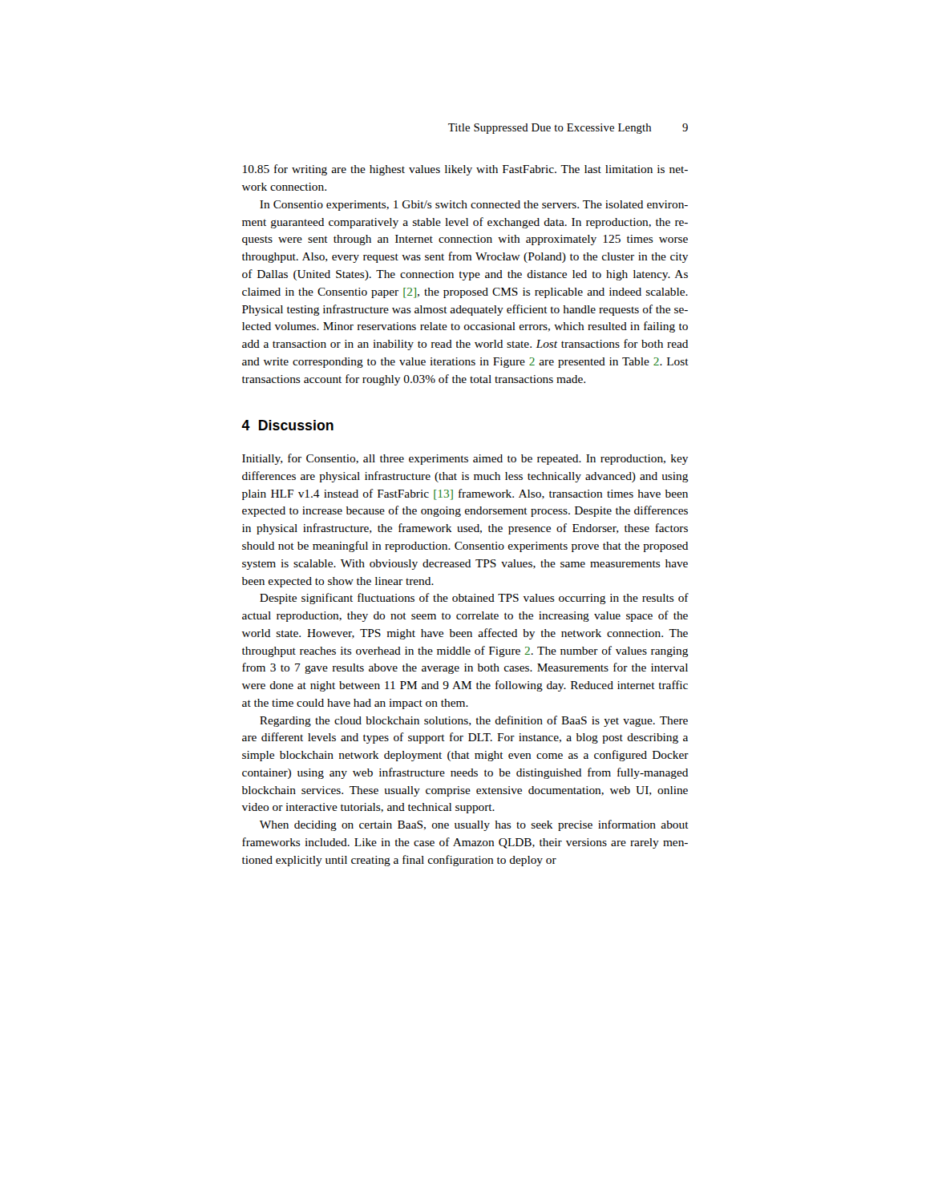Title Suppressed Due to Excessive Length 9
10.85 for writing are the highest values likely with FastFabric. The last limitation is network connection.
In Consentio experiments, 1 Gbit/s switch connected the servers. The isolated environment guaranteed comparatively a stable level of exchanged data. In reproduction, the requests were sent through an Internet connection with approximately 125 times worse throughput. Also, every request was sent from Wrocław (Poland) to the cluster in the city of Dallas (United States). The connection type and the distance led to high latency. As claimed in the Consentio paper [2], the proposed CMS is replicable and indeed scalable. Physical testing infrastructure was almost adequately efficient to handle requests of the selected volumes. Minor reservations relate to occasional errors, which resulted in failing to add a transaction or in an inability to read the world state. Lost transactions for both read and write corresponding to the value iterations in Figure 2 are presented in Table 2. Lost transactions account for roughly 0.03% of the total transactions made.
4 Discussion
Initially, for Consentio, all three experiments aimed to be repeated. In reproduction, key differences are physical infrastructure (that is much less technically advanced) and using plain HLF v1.4 instead of FastFabric [13] framework. Also, transaction times have been expected to increase because of the ongoing endorsement process. Despite the differences in physical infrastructure, the framework used, the presence of Endorser, these factors should not be meaningful in reproduction. Consentio experiments prove that the proposed system is scalable. With obviously decreased TPS values, the same measurements have been expected to show the linear trend.
Despite significant fluctuations of the obtained TPS values occurring in the results of actual reproduction, they do not seem to correlate to the increasing value space of the world state. However, TPS might have been affected by the network connection. The throughput reaches its overhead in the middle of Figure 2. The number of values ranging from 3 to 7 gave results above the average in both cases. Measurements for the interval were done at night between 11 PM and 9 AM the following day. Reduced internet traffic at the time could have had an impact on them.
Regarding the cloud blockchain solutions, the definition of BaaS is yet vague. There are different levels and types of support for DLT. For instance, a blog post describing a simple blockchain network deployment (that might even come as a configured Docker container) using any web infrastructure needs to be distinguished from fully-managed blockchain services. These usually comprise extensive documentation, web UI, online video or interactive tutorials, and technical support.
When deciding on certain BaaS, one usually has to seek precise information about frameworks included. Like in the case of Amazon QLDB, their versions are rarely mentioned explicitly until creating a final configuration to deploy or